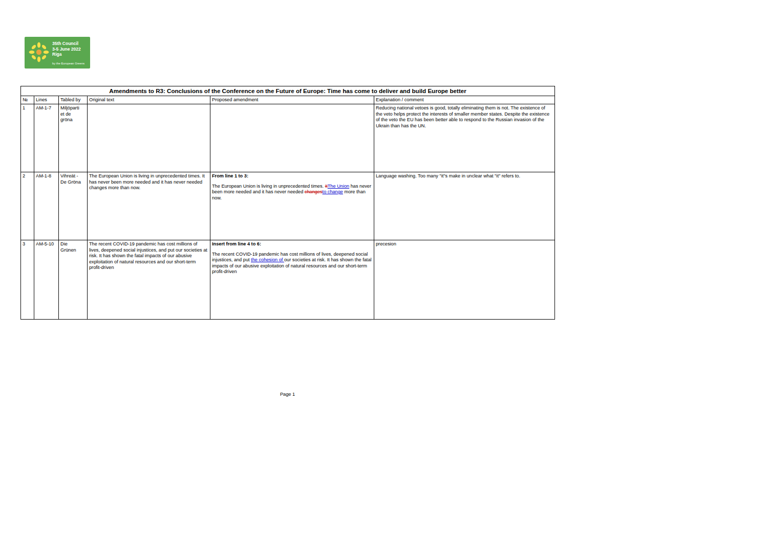35th Council
3-5 June 2022
Riga
by the European Greens
| Amendments to R3: Conclusions of the Conference on the Future of Europe: Time has come to deliver and build Europe better |
| № | Lines | Tabled by | Original text | Proposed amendment | Explanation / comment |
| 1 | AM-1-7 | Miljöparti et de gröna | | | Reducing national vetoes is good, totally eliminating them is not. The existence of the veto helps protect the interests of smaller member states. Despite the existence of the veto the EU has been better able to respond to the Russian invasion of the Ukrain than has the UN. |
| 2 | AM-1-8 | Vihreät - De Gröna | The European Union is living in unprecedented times. It has never been more needed and it has never needed changes more than now. | From line 1 to 3: The European Union is living in unprecedented times. It The Union has never been more needed and it has never needed changes to change more than now. | Language washing. Too many "it"s make in unclear what "it" refers to. |
| 3 | AM-5-10 | Die Grünen | The recent COVID-19 pandemic has cost millions of lives, deepened social injustices, and put our societies at risk. It has shown the fatal impacts of our abusive exploitation of natural resources and our short-term profit-driven | Insert from line 4 to 6: The recent COVID-19 pandemic has cost millions of lives, deepened social injustices, and put the cohesion of our societies at risk. It has shown the fatal impacts of our abusive exploitation of natural resources and our short-term profit-driven | precesion |
Page 1